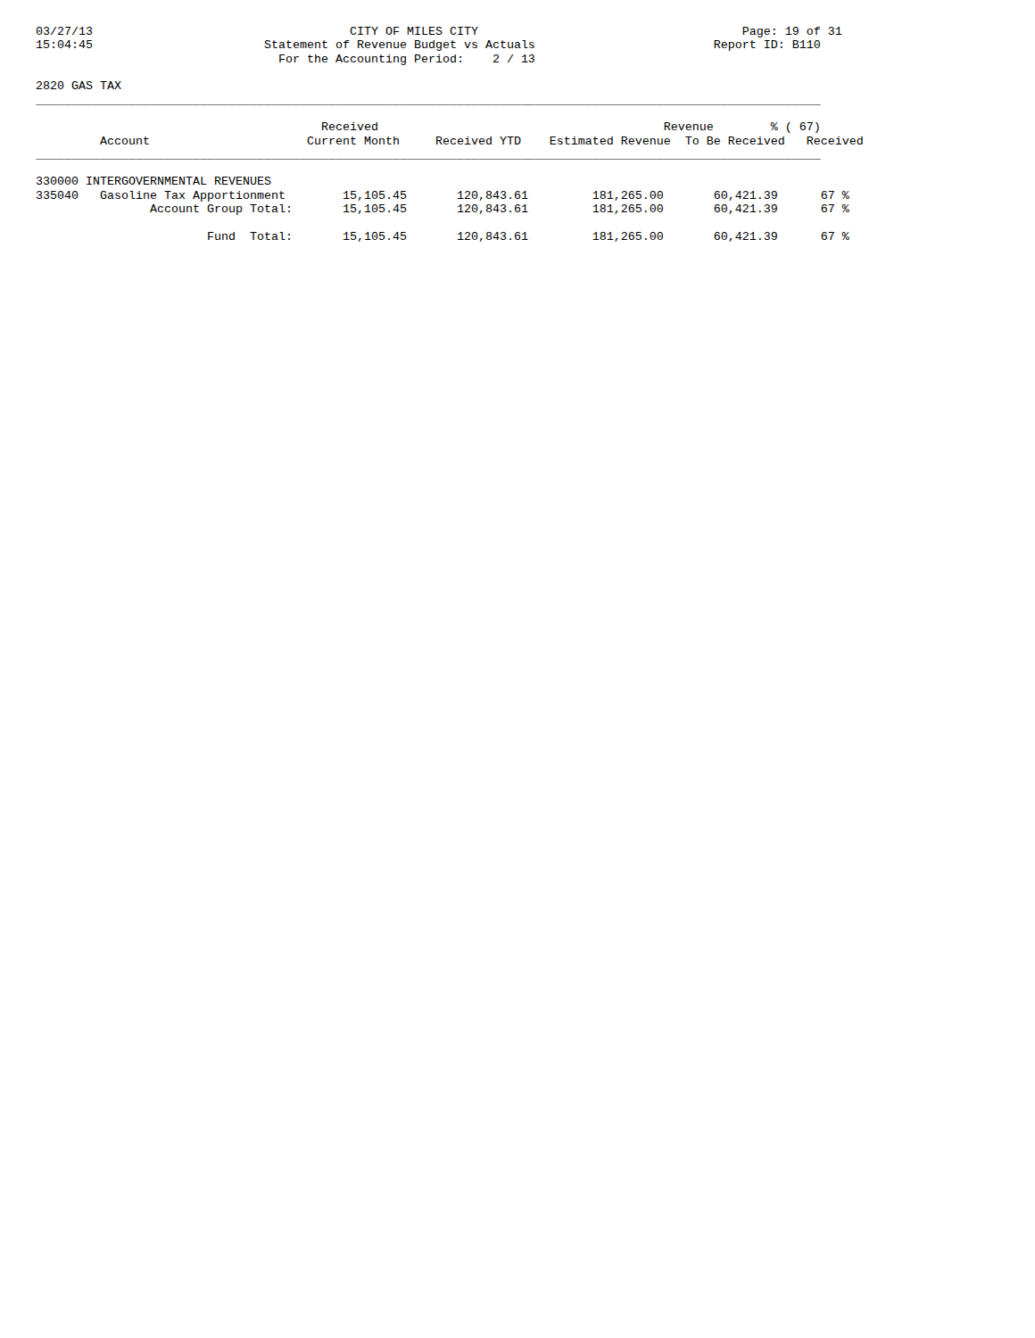03/27/13                                    CITY OF MILES CITY                                     Page: 19 of 31
15:04:45                        Statement of Revenue Budget vs Actuals                         Report ID: B110
                                  For the Accounting Period:    2 / 13

2820 GAS TAX
______________________________________________________________________________________________________________

                                        Received                                        Revenue        % ( 67)
         Account                      Current Month     Received YTD    Estimated Revenue  To Be Received   Received
______________________________________________________________________________________________________________

330000 INTERGOVERNMENTAL REVENUES
335040   Gasoline Tax Apportionment        15,105.45       120,843.61         181,265.00       60,421.39      67 %
                Account Group Total:       15,105.45       120,843.61         181,265.00       60,421.39      67 %

                        Fund  Total:       15,105.45       120,843.61         181,265.00       60,421.39      67 %